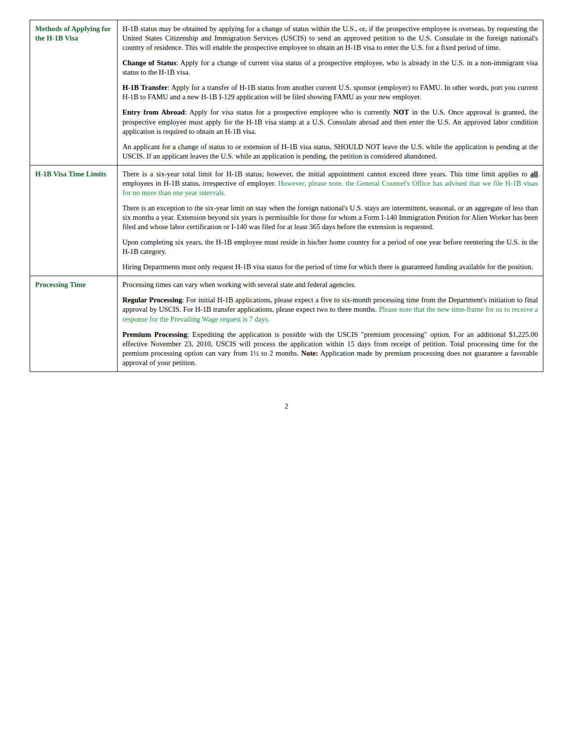| Methods of Applying for the H-1B Visa | H-1B status may be obtained by applying for a change of status within the U.S., or, if the prospective employee is overseas, by requesting the United States Citizenship and Immigration Services (USCIS) to send an approved petition to the U.S. Consulate in the foreign national's country of residence. This will enable the prospective employee to obtain an H-1B visa to enter the U.S. for a fixed period of time. Change of Status : Apply for a change of current visa status of a prospective employee, who is already in the U.S. in a non-immigrant visa status to the H-1B visa. H-1B Transfer : Apply for a transfer of H-1B status from another current U.S. sponsor (employer) to FAMU. In other words, port you current H-1B to FAMU and a new H-1B I-129 application will be filed showing FAMU as your new employer. Entry from Abroad : Apply for visa status for a prospective employee who is currently NOT in the U.S. Once approval is granted, the prospective employee must apply for the H-1B visa stamp at a U.S. Consulate abroad and then enter the U.S. An approved labor condition application is required to obtain an H-1B visa. An applicant for a change of status to or extension of H-1B visa status, SHOULD NOT leave the U.S. while the application is pending at the USCIS. If an applicant leaves the U.S. while an application is pending, the petition is considered abandoned. |
| H-1B Visa Time Limits | There is a six-year total limit for H-1B status; however, the initial appointment cannot exceed three years. This time limit applies to all employees in H-1B status, irrespective of employer. However, please note, the General Counsel's Office has advised that we file H-1B visas for no more than one year intervals. There is an exception to the six-year limit on stay when the foreign national's U.S. stays are intermittent, seasonal, or an aggregate of less than six months a year. Extension beyond six years is permissible for those for whom a Form I-140 Immigration Petition for Alien Worker has been filed and whose labor certification or I-140 was filed for at least 365 days before the extension is requested. Upon completing six years, the H-1B employee must reside in his/her home country for a period of one year before reentering the U.S. in the H-1B category. Hiring Departments must only request H-1B visa status for the period of time for which there is guaranteed funding available for the position. |
| Processing Time | Processing times can vary when working with several state and federal agencies. Regular Processing : For initial H-1B applications, please expect a five to six-month processing time from the Department's initiation to final approval by USCIS. For H-1B transfer applications, please expect two to three months. Please note that the new time-frame for us to receive a response for the Prevailing Wage request is 7 days. Premium Processing : Expediting the application is possible with the USCIS "premium processing" option. For an additional $1,225.00 effective November 23, 2010, USCIS will process the application within 15 days from receipt of petition. Total processing time for the premium processing option can vary from 1½ to 2 months. Note: Application made by premium processing does not guarantee a favorable approval of your petition. |
2